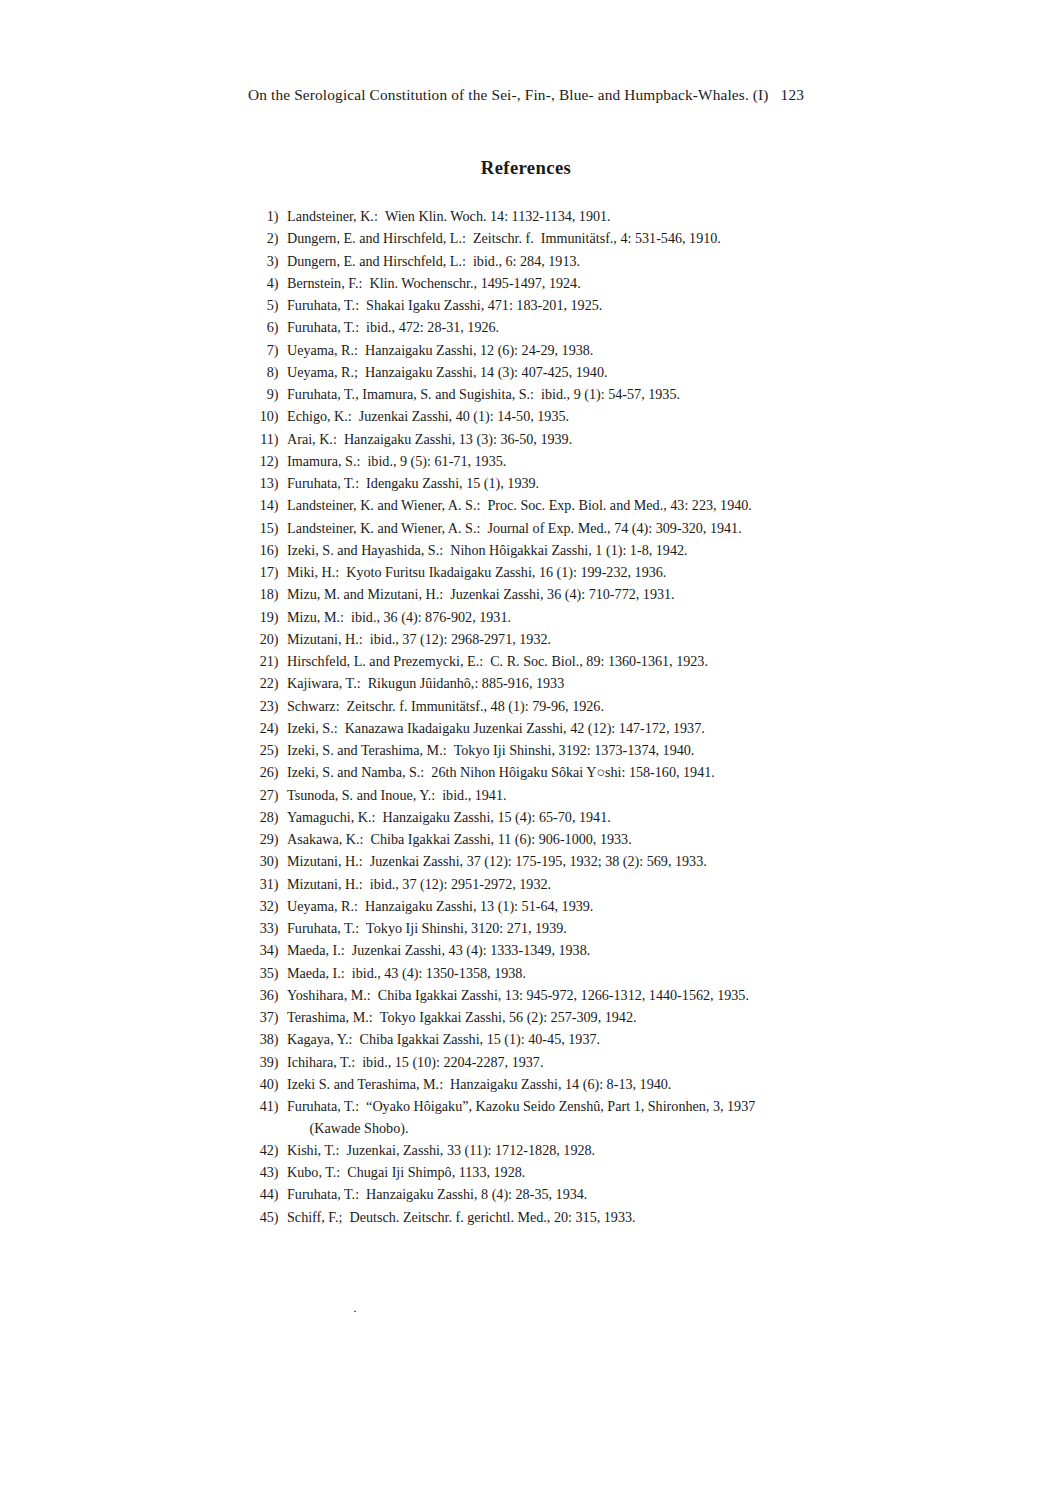On the Serological Constitution of the Sei-, Fin-, Blue- and Humpback-Whales. (I) 123
References
1) Landsteiner, K.: Wien Klin. Woch. 14: 1132-1134, 1901.
2) Dungern, E. and Hirschfeld, L.: Zeitschr. f. Immunitätsf., 4: 531-546, 1910.
3) Dungern, E. and Hirschfeld, L.: ibid., 6: 284, 1913.
4) Bernstein, F.: Klin. Wochenschr., 1495-1497, 1924.
5) Furuhata, T.: Shakai Igaku Zasshi, 471: 183-201, 1925.
6) Furuhata, T.: ibid., 472: 28-31, 1926.
7) Ueyama, R.: Hanzaigaku Zasshi, 12 (6): 24-29, 1938.
8) Ueyama, R.; Hanzaigaku Zasshi, 14 (3): 407-425, 1940.
9) Furuhata, T., Imamura, S. and Sugishita, S.: ibid., 9 (1): 54-57, 1935.
10) Echigo, K.: Juzenkai Zasshi, 40 (1): 14-50, 1935.
11) Arai, K.: Hanzaigaku Zasshi, 13 (3): 36-50, 1939.
12) Imamura, S.: ibid., 9 (5): 61-71, 1935.
13) Furuhata, T.: Idengaku Zasshi, 15 (1), 1939.
14) Landsteiner, K. and Wiener, A. S.: Proc. Soc. Exp. Biol. and Med., 43: 223, 1940.
15) Landsteiner, K. and Wiener, A. S.: Journal of Exp. Med., 74 (4): 309-320, 1941.
16) Izeki, S. and Hayashida, S.: Nihon Hôigakkai Zasshi, 1 (1): 1-8, 1942.
17) Miki, H.: Kyoto Furitsu Ikadaigaku Zasshi, 16 (1): 199-232, 1936.
18) Mizu, M. and Mizutani, H.: Juzenkai Zasshi, 36 (4): 710-772, 1931.
19) Mizu, M.: ibid., 36 (4): 876-902, 1931.
20) Mizutani, H.: ibid., 37 (12): 2968-2971, 1932.
21) Hirschfeld, L. and Prezemycki, E.: C. R. Soc. Biol., 89: 1360-1361, 1923.
22) Kajiwara, T.: Rikugun Jûidanhô,: 885-916, 1933
23) Schwarz: Zeitschr. f. Immunitätsf., 48 (1): 79-96, 1926.
24) Izeki, S.: Kanazawa Ikadaigaku Juzenkai Zasshi, 42 (12): 147-172, 1937.
25) Izeki, S. and Terashima, M.: Tokyo Iji Shinshi, 3192: 1373-1374, 1940.
26) Izeki, S. and Namba, S.: 26th Nihon Hôigaku Sôkai Y○shi: 158-160, 1941.
27) Tsunoda, S. and Inoue, Y.: ibid., 1941.
28) Yamaguchi, K.: Hanzaigaku Zasshi, 15 (4): 65-70, 1941.
29) Asakawa, K.: Chiba Igakkai Zasshi, 11 (6): 906-1000, 1933.
30) Mizutani, H.: Juzenkai Zasshi, 37 (12): 175-195, 1932; 38 (2): 569, 1933.
31) Mizutani, H.: ibid., 37 (12): 2951-2972, 1932.
32) Ueyama, R.: Hanzaigaku Zasshi, 13 (1): 51-64, 1939.
33) Furuhata, T.: Tokyo Iji Shinshi, 3120: 271, 1939.
34) Maeda, I.: Juzenkai Zasshi, 43 (4): 1333-1349, 1938.
35) Maeda, I.: ibid., 43 (4): 1350-1358, 1938.
36) Yoshihara, M.: Chiba Igakkai Zasshi, 13: 945-972, 1266-1312, 1440-1562, 1935.
37) Terashima, M.: Tokyo Igakkai Zasshi, 56 (2): 257-309, 1942.
38) Kagaya, Y.: Chiba Igakkai Zasshi, 15 (1): 40-45, 1937.
39) Ichihara, T.: ibid., 15 (10): 2204-2287, 1937.
40) Izeki S. and Terashima, M.: Hanzaigaku Zasshi, 14 (6): 8-13, 1940.
41) Furuhata, T.: “Oyako Hôigaku”, Kazoku Seido Zenshû, Part 1, Shironhen, 3, 1937(Kawade Shobo).
42) Kishi, T.: Juzenkai, Zasshi, 33 (11): 1712-1828, 1928.
43) Kubo, T.: Chugai Iji Shimpô, 1133, 1928.
44) Furuhata, T.: Hanzaigaku Zasshi, 8 (4): 28-35, 1934.
45) Schiff, F.; Deutsch. Zeitschr. f. gerichtl. Med., 20: 315, 1933.
.